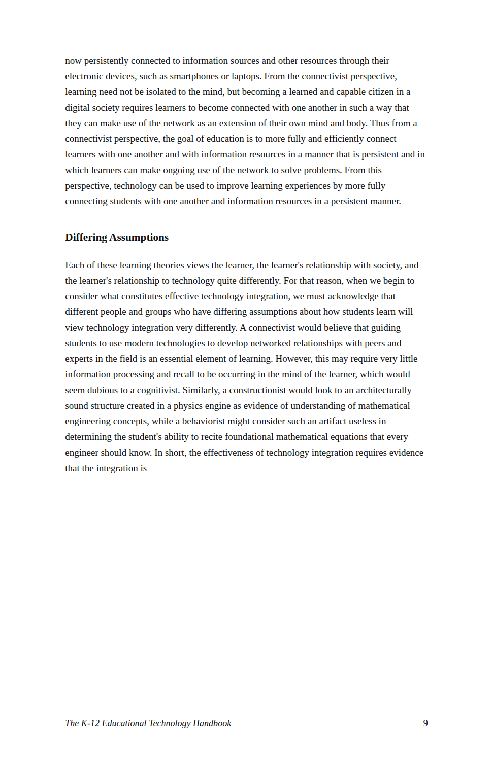now persistently connected to information sources and other resources through their electronic devices, such as smartphones or laptops. From the connectivist perspective, learning need not be isolated to the mind, but becoming a learned and capable citizen in a digital society requires learners to become connected with one another in such a way that they can make use of the network as an extension of their own mind and body. Thus from a connectivist perspective, the goal of education is to more fully and efficiently connect learners with one another and with information resources in a manner that is persistent and in which learners can make ongoing use of the network to solve problems. From this perspective, technology can be used to improve learning experiences by more fully connecting students with one another and information resources in a persistent manner.
Differing Assumptions
Each of these learning theories views the learner, the learner's relationship with society, and the learner's relationship to technology quite differently. For that reason, when we begin to consider what constitutes effective technology integration, we must acknowledge that different people and groups who have differing assumptions about how students learn will view technology integration very differently. A connectivist would believe that guiding students to use modern technologies to develop networked relationships with peers and experts in the field is an essential element of learning. However, this may require very little information processing and recall to be occurring in the mind of the learner, which would seem dubious to a cognitivist. Similarly, a constructionist would look to an architecturally sound structure created in a physics engine as evidence of understanding of mathematical engineering concepts, while a behaviorist might consider such an artifact useless in determining the student's ability to recite foundational mathematical equations that every engineer should know. In short, the effectiveness of technology integration requires evidence that the integration is
The K-12 Educational Technology Handbook 9